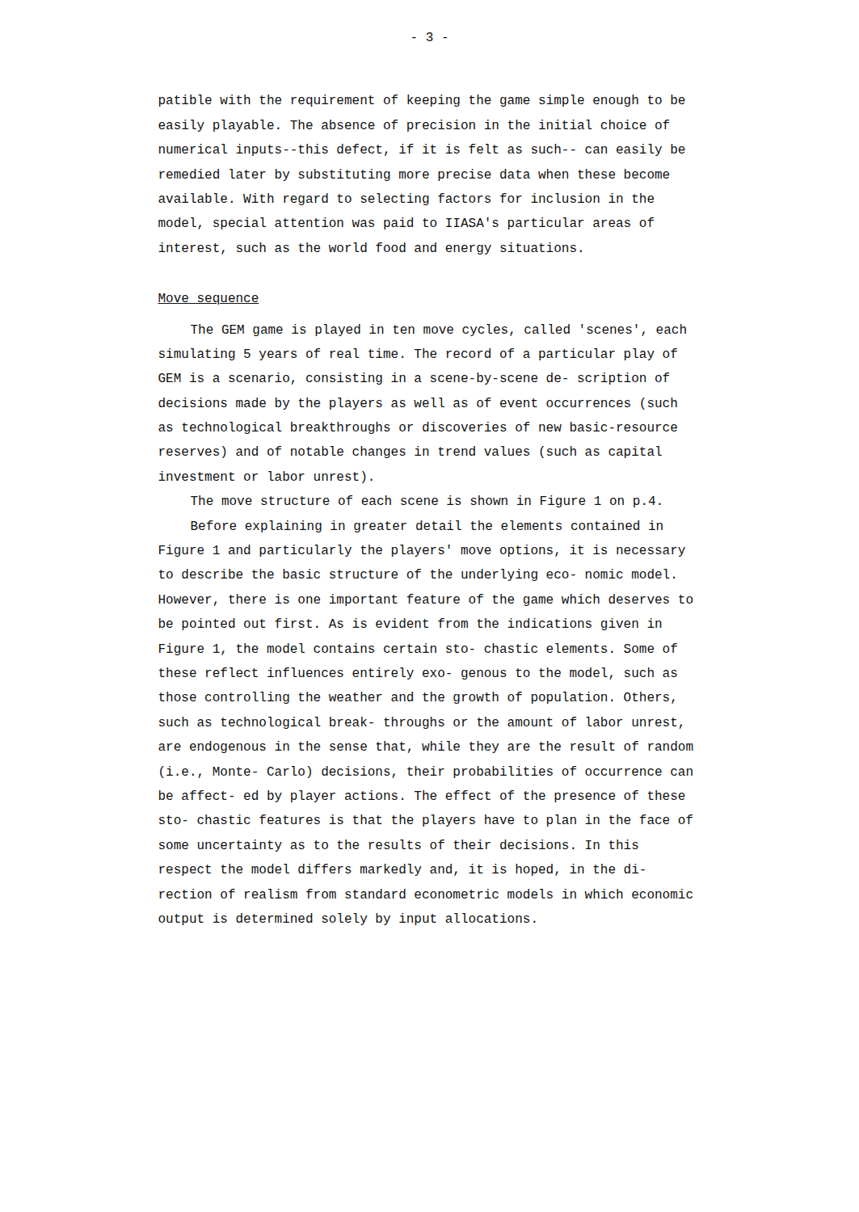- 3 -
patible with the requirement of keeping the game simple enough to be easily playable. The absence of precision in the initial choice of numerical inputs--this defect, if it is felt as such-- can easily be remedied later by substituting more precise data when these become available. With regard to selecting factors for inclusion in the model, special attention was paid to IIASA's particular areas of interest, such as the world food and energy situations.
Move sequence
The GEM game is played in ten move cycles, called 'scenes', each simulating 5 years of real time. The record of a particular play of GEM is a scenario, consisting in a scene-by-scene de- scription of decisions made by the players as well as of event occurrences (such as technological breakthroughs or discoveries of new basic-resource reserves) and of notable changes in trend values (such as capital investment or labor unrest).
The move structure of each scene is shown in Figure 1 on p.4.
Before explaining in greater detail the elements contained in Figure 1 and particularly the players' move options, it is necessary to describe the basic structure of the underlying eco- nomic model. However, there is one important feature of the game which deserves to be pointed out first. As is evident from the indications given in Figure 1, the model contains certain sto- chastic elements. Some of these reflect influences entirely exo- genous to the model, such as those controlling the weather and the growth of population. Others, such as technological break- throughs or the amount of labor unrest, are endogenous in the sense that, while they are the result of random (i.e., Monte- Carlo) decisions, their probabilities of occurrence can be affect- ed by player actions. The effect of the presence of these sto- chastic features is that the players have to plan in the face of some uncertainty as to the results of their decisions. In this respect the model differs markedly and, it is hoped, in the di- rection of realism from standard econometric models in which economic output is determined solely by input allocations.